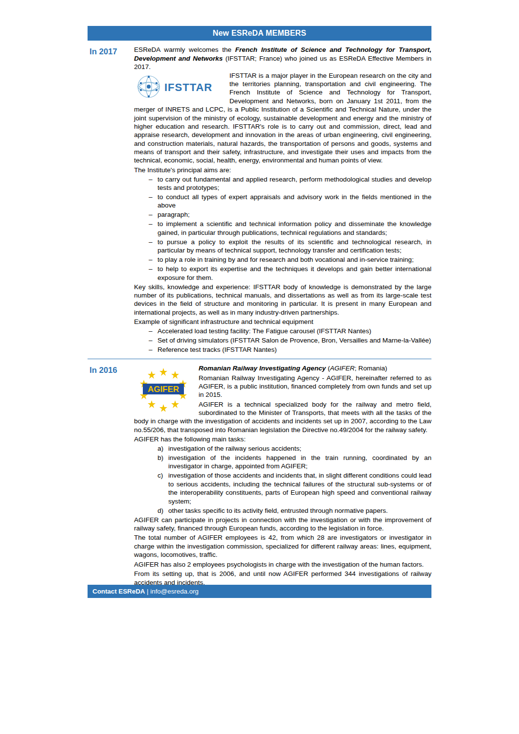New ESReDA MEMBERS
In 2017
ESReDA warmly welcomes the French Institute of Science and Technology for Transport, Development and Networks (IFSTTAR; France) who joined us as ESReDA Effective Members in 2017.
IFSTTAR
IFSTTAR is a major player in the European research on the city and the territories planning, transportation and civil engineering. The French Institute of Science and Technology for Transport, Development and Networks, born on January 1st 2011, from the merger of INRETS and LCPC, is a Public Institution of a Scientific and Technical Nature, under the joint supervision of the ministry of ecology, sustainable development and energy and the ministry of higher education and research. IFSTTAR's role is to carry out and commission, direct, lead and appraise research, development and innovation in the areas of urban engineering, civil engineering, and construction materials, natural hazards, the transportation of persons and goods, systems and means of transport and their safety, infrastructure, and investigate their uses and impacts from the technical, economic, social, health, energy, environmental and human points of view.
The Institute's principal aims are:
to carry out fundamental and applied research, perform methodological studies and develop tests and prototypes;
to conduct all types of expert appraisals and advisory work in the fields mentioned in the above
paragraph;
to implement a scientific and technical information policy and disseminate the knowledge gained, in particular through publications, technical regulations and standards;
to pursue a policy to exploit the results of its scientific and technological research, in particular by means of technical support, technology transfer and certification tests;
to play a role in training by and for research and both vocational and in-service training;
to help to export its expertise and the techniques it develops and gain better international exposure for them.
Key skills, knowledge and experience: IFSTTAR body of knowledge is demonstrated by the large number of its publications, technical manuals, and dissertations as well as from its large-scale test devices in the field of structure and monitoring in particular. It is present in many European and international projects, as well as in many industry-driven partnerships.
Example of significant infrastructure and technical equipment
Accelerated load testing facility: The Fatigue carousel (IFSTTAR Nantes)
Set of driving simulators (IFSTTAR Salon de Provence, Bron, Versailles and Marne-la-Vallée)
Reference test tracks (IFSTTAR Nantes)
In 2016
AGIFER
Romanian Railway Investigating Agency (AGIFER; Romania)
Romanian Railway Investigating Agency - AGIFER, hereinafter referred to as AGIFER, is a public institution, financed completely from own funds and set up in 2015.
AGIFER is a technical specialized body for the railway and metro field, subordinated to the Minister of Transports, that meets with all the tasks of the body in charge with the investigation of accidents and incidents set up in 2007, according to the Law no.55/206, that transposed into Romanian legislation the Directive no.49/2004 for the railway safety.
AGIFER has the following main tasks:
investigation of the railway serious accidents;
investigation of the incidents happened in the train running, coordinated by an investigator in charge, appointed from AGIFER;
investigation of those accidents and incidents that, in slight different conditions could lead to serious accidents, including the technical failures of the structural sub-systems or of the interoperability constituents, parts of European high speed and conventional railway system;
other tasks specific to its activity field, entrusted through normative papers.
AGIFER can participate in projects in connection with the investigation or with the improvement of railway safety, financed through European funds, according to the legislation in force.
The total number of AGIFER employees is 42, from which 28 are investigators or investigator in charge within the investigation commission, specialized for different railway areas: lines, equipment, wagons, locomotives, traffic.
AGIFER has also 2 employees psychologists in charge with the investigation of the human factors.
From its setting up, that is 2006, and until now AGIFER performed 344 investigations of railway accidents and incidents.
Contact ESReDA | info@esreda.org